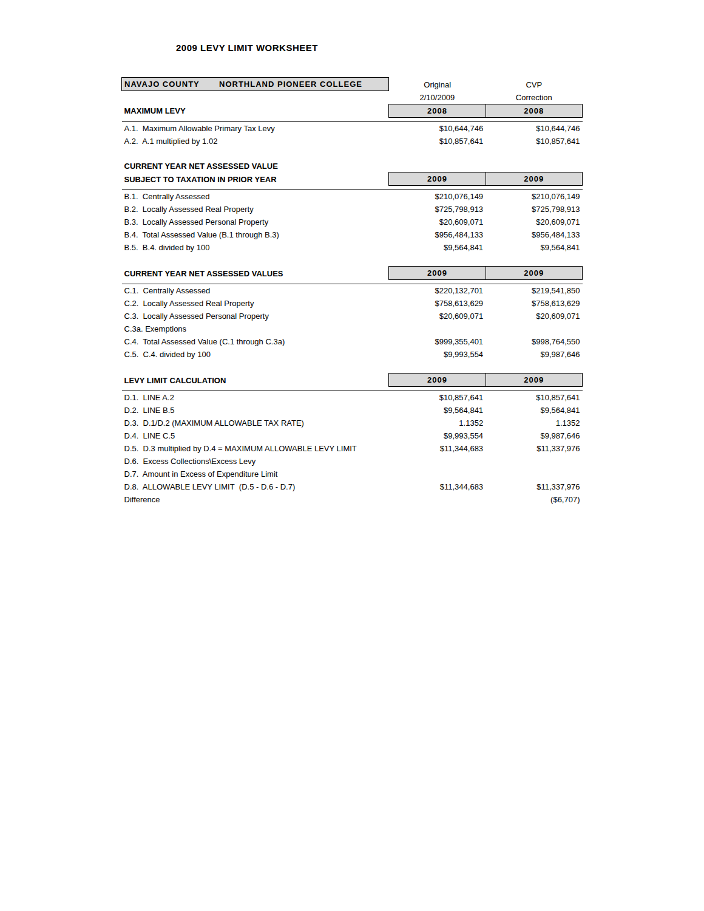2009 LEVY LIMIT WORKSHEET
| NAVAJO COUNTY NORTHLAND PIONEER COLLEGE | Original | CVP |
| | 2/10/2009 | Correction |
| MAXIMUM LEVY | 2008 | 2008 |
| A.1. Maximum Allowable Primary Tax Levy | $10,644,746 | $10,644,746 |
| A.2. A.1 multiplied by 1.02 | $10,857,641 | $10,857,641 |
| CURRENT YEAR NET ASSESSED VALUE | | |
| SUBJECT TO TAXATION IN PRIOR YEAR | 2009 | 2009 |
| B.1. Centrally Assessed | $210,076,149 | $210,076,149 |
| B.2. Locally Assessed Real Property | $725,798,913 | $725,798,913 |
| B.3. Locally Assessed Personal Property | $20,609,071 | $20,609,071 |
| B.4. Total Assessed Value (B.1 through B.3) | $956,484,133 | $956,484,133 |
| B.5. B.4. divided by 100 | $9,564,841 | $9,564,841 |
| CURRENT YEAR NET ASSESSED VALUES | 2009 | 2009 |
| C.1. Centrally Assessed | $220,132,701 | $219,541,850 |
| C.2. Locally Assessed Real Property | $758,613,629 | $758,613,629 |
| C.3. Locally Assessed Personal Property | $20,609,071 | $20,609,071 |
| C.3a. Exemptions | | |
| C.4. Total Assessed Value (C.1 through C.3a) | $999,355,401 | $998,764,550 |
| C.5. C.4. divided by 100 | $9,993,554 | $9,987,646 |
| LEVY LIMIT CALCULATION | 2009 | 2009 |
| D.1. LINE A.2 | $10,857,641 | $10,857,641 |
| D.2. LINE B.5 | $9,564,841 | $9,564,841 |
| D.3. D.1/D.2 (MAXIMUM ALLOWABLE TAX RATE) | 1.1352 | 1.1352 |
| D.4. LINE C.5 | $9,993,554 | $9,987,646 |
| D.5. D.3 multiplied by D.4 = MAXIMUM ALLOWABLE LEVY LIMIT | $11,344,683 | $11,337,976 |
| D.6. Excess Collections\Excess Levy | | |
| D.7. Amount in Excess of Expenditure Limit | | |
| D.8. ALLOWABLE LEVY LIMIT (D.5 - D.6 - D.7) | $11,344,683 | $11,337,976 |
| Difference | | ($6,707) |